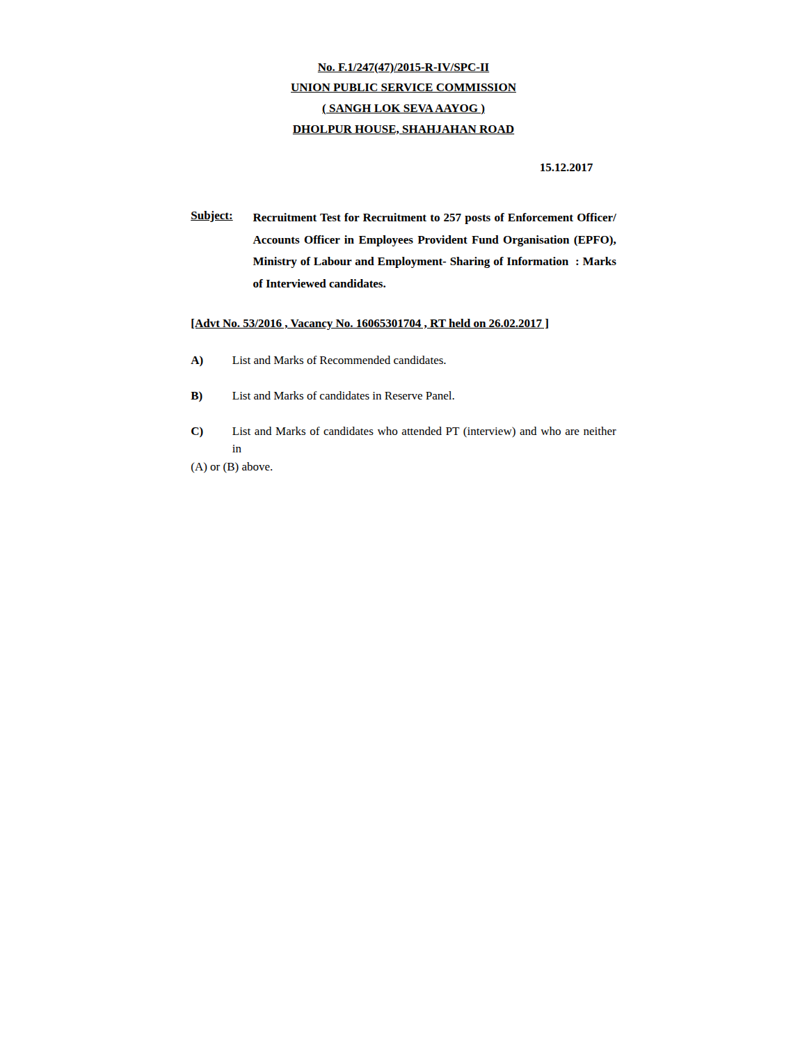No. F.1/247(47)/2015-R-IV/SPC-II UNION PUBLIC SERVICE COMMISSION ( SANGH LOK SEVA AAYOG ) DHOLPUR HOUSE, SHAHJAHAN ROAD
15.12.2017
Subject:
Recruitment Test for Recruitment to 257 posts of Enforcement Officer/ Accounts Officer in Employees Provident Fund Organisation (EPFO), Ministry of Labour and Employment- Sharing of Information : Marks of Interviewed candidates.
[Advt No. 53/2016 , Vacancy No. 16065301704 , RT held on 26.02.2017 ]
A)
List and Marks of Recommended candidates.
B)
List and Marks of candidates in Reserve Panel.
C)
List and Marks of candidates who attended PT (interview) and who are neither in
(A) or (B) above.